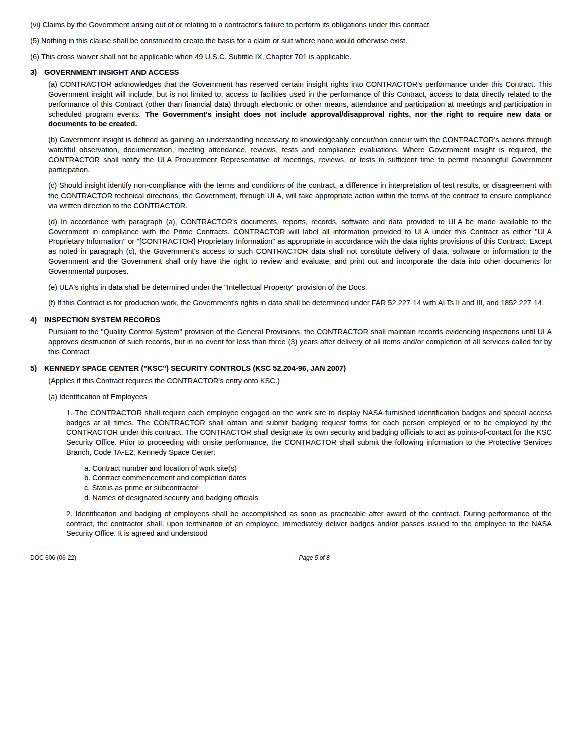(vi) Claims by the Government arising out of or relating to a contractor's failure to perform its obligations under this contract.
(5) Nothing in this clause shall be construed to create the basis for a claim or suit where none would otherwise exist.
(6) This cross-waiver shall not be applicable when 49 U.S.C. Subtitle IX, Chapter 701 is applicable.
3) GOVERNMENT INSIGHT AND ACCESS
(a) CONTRACTOR acknowledges that the Government has reserved certain insight rights into CONTRACTOR's performance under this Contract. This Government insight will include, but is not limited to, access to facilities used in the performance of this Contract, access to data directly related to the performance of this Contract (other than financial data) through electronic or other means, attendance and participation at meetings and participation in scheduled program events. The Government's insight does not include approval/disapproval rights, nor the right to require new data or documents to be created.
(b) Government insight is defined as gaining an understanding necessary to knowledgeably concur/non-concur with the CONTRACTOR's actions through watchful observation, documentation, meeting attendance, reviews, tests and compliance evaluations. Where Government insight is required, the CONTRACTOR shall notify the ULA Procurement Representative of meetings, reviews, or tests in sufficient time to permit meaningful Government participation.
(c) Should insight identify non-compliance with the terms and conditions of the contract, a difference in interpretation of test results, or disagreement with the CONTRACTOR technical directions, the Government, through ULA, will take appropriate action within the terms of the contract to ensure compliance via written direction to the CONTRACTOR.
(d) In accordance with paragraph (a), CONTRACTOR's documents, reports, records, software and data provided to ULA be made available to the Government in compliance with the Prime Contracts. CONTRACTOR will label all information provided to ULA under this Contract as either "ULA Proprietary Information" or "[CONTRACTOR] Proprietary Information" as appropriate in accordance with the data rights provisions of this Contract. Except as noted in paragraph (c), the Government's access to such CONTRACTOR data shall not constitute delivery of data, software or information to the Government and the Government shall only have the right to review and evaluate, and print out and incorporate the data into other documents for Governmental purposes.
(e) ULA's rights in data shall be determined under the "Intellectual Property" provision of the Docs.
(f) If this Contract is for production work, the Government's rights in data shall be determined under FAR 52.227-14 with ALTs II and III, and 1852.227-14.
4) INSPECTION SYSTEM RECORDS
Pursuant to the "Quality Control System" provision of the General Provisions, the CONTRACTOR shall maintain records evidencing inspections until ULA approves destruction of such records, but in no event for less than three (3) years after delivery of all items and/or completion of all services called for by this Contract
5) KENNEDY SPACE CENTER ("KSC") SECURITY CONTROLS (KSC 52.204-96, JAN 2007)
(Applies if this Contract requires the CONTRACTOR's entry onto KSC.)
(a) Identification of Employees
1. The CONTRACTOR shall require each employee engaged on the work site to display NASA-furnished identification badges and special access badges at all times. The CONTRACTOR shall obtain and submit badging request forms for each person employed or to be employed by the CONTRACTOR under this contract. The CONTRACTOR shall designate its own security and badging officials to act as points-of-contact for the KSC Security Office. Prior to proceeding with onsite performance, the CONTRACTOR shall submit the following information to the Protective Services Branch, Code TA-E2, Kennedy Space Center:
a. Contract number and location of work site(s)
b. Contract commencement and completion dates
c. Status as prime or subcontractor
d. Names of designated security and badging officials
2. Identification and badging of employees shall be accomplished as soon as practicable after award of the contract. During performance of the contract, the contractor shall, upon termination of an employee, immediately deliver badges and/or passes issued to the employee to the NASA Security Office. It is agreed and understood
DOC 606 (06-22) Page 5 of 8